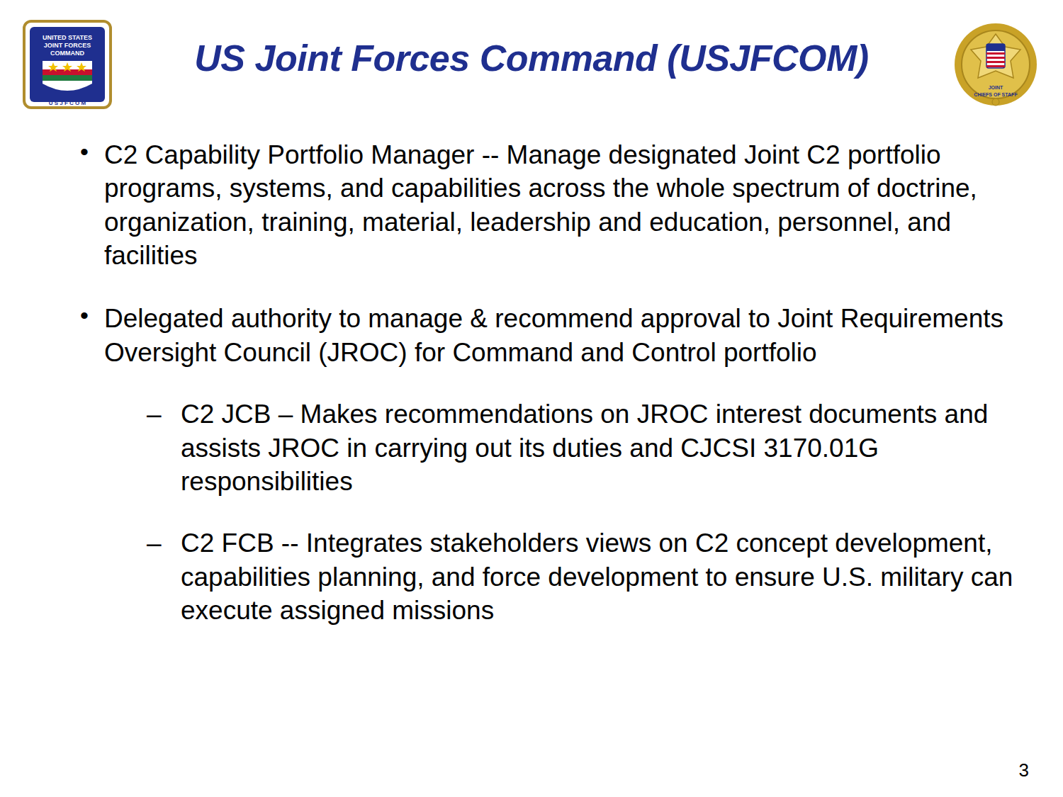UNITED STATES JOINT FORCES COMMAND U S J F C O M
JOINT CHIEFS OF STAFF
US Joint Forces Command (USJFCOM)
C2 Capability Portfolio Manager -- Manage designated Joint C2 portfolio programs, systems, and capabilities across the whole spectrum of doctrine, organization, training, material, leadership and education, personnel, and facilities
Delegated authority to manage & recommend approval to Joint Requirements Oversight Council (JROC) for Command and Control portfolio
C2 JCB – Makes recommendations on JROC interest documents and assists JROC in carrying out its duties and CJCSI 3170.01G responsibilities
C2 FCB -- Integrates stakeholders views on C2 concept development, capabilities planning, and force development to ensure U.S. military can execute assigned missions
3